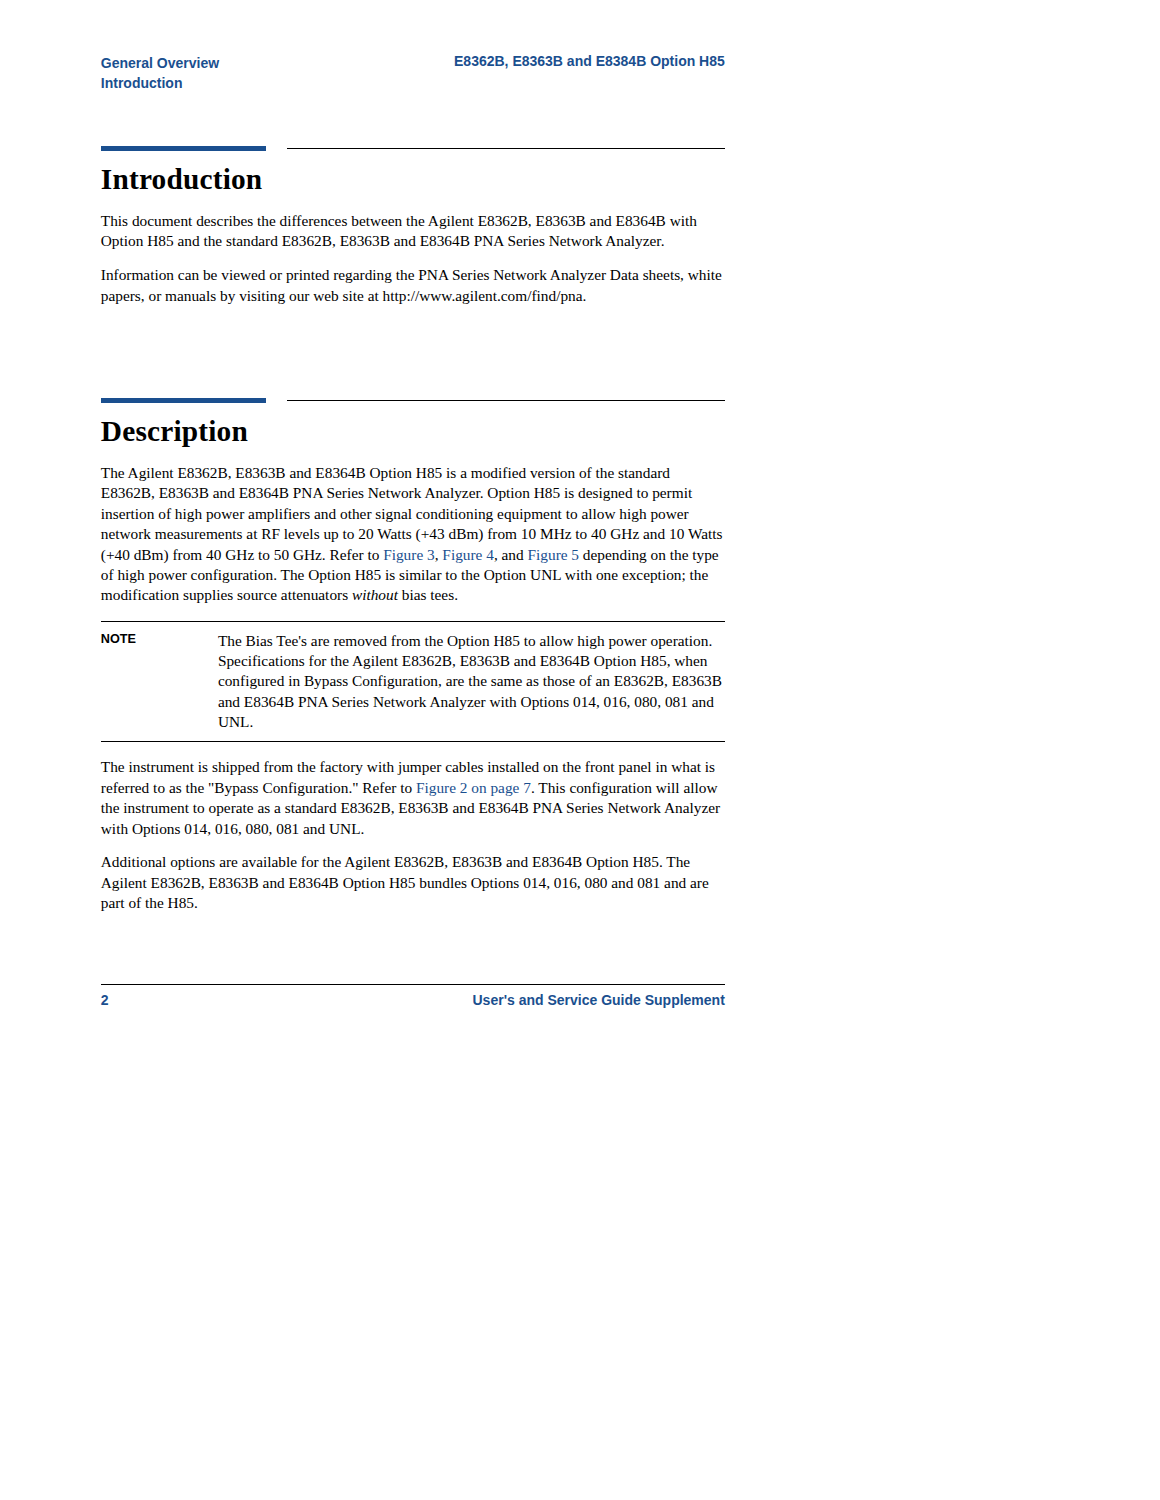General Overview
Introduction
E8362B, E8363B and E8384B Option H85
Introduction
This document describes the differences between the Agilent E8362B, E8363B and E8364B with Option H85 and the standard E8362B, E8363B and E8364B PNA Series Network Analyzer.
Information can be viewed or printed regarding the PNA Series Network Analyzer Data sheets, white papers, or manuals by visiting our web site at http://www.agilent.com/find/pna.
Description
The Agilent E8362B, E8363B and E8364B Option H85 is a modified version of the standard E8362B, E8363B and E8364B PNA Series Network Analyzer. Option H85 is designed to permit insertion of high power amplifiers and other signal conditioning equipment to allow high power network measurements at RF levels up to 20 Watts (+43 dBm) from 10 MHz to 40 GHz and 10 Watts (+40 dBm) from 40 GHz to 50 GHz. Refer to Figure 3, Figure 4, and Figure 5 depending on the type of high power configuration. The Option H85 is similar to the Option UNL with one exception; the modification supplies source attenuators without bias tees.
NOTE
The Bias Tee's are removed from the Option H85 to allow high power operation. Specifications for the Agilent E8362B, E8363B and E8364B Option H85, when configured in Bypass Configuration, are the same as those of an E8362B, E8363B and E8364B PNA Series Network Analyzer with Options 014, 016, 080, 081 and UNL.
The instrument is shipped from the factory with jumper cables installed on the front panel in what is referred to as the "Bypass Configuration." Refer to Figure 2 on page 7. This configuration will allow the instrument to operate as a standard E8362B, E8363B and E8364B PNA Series Network Analyzer with Options 014, 016, 080, 081 and UNL.
Additional options are available for the Agilent E8362B, E8363B and E8364B Option H85. The Agilent E8362B, E8363B and E8364B Option H85 bundles Options 014, 016, 080 and 081 and are part of the H85.
2
User's and Service Guide Supplement